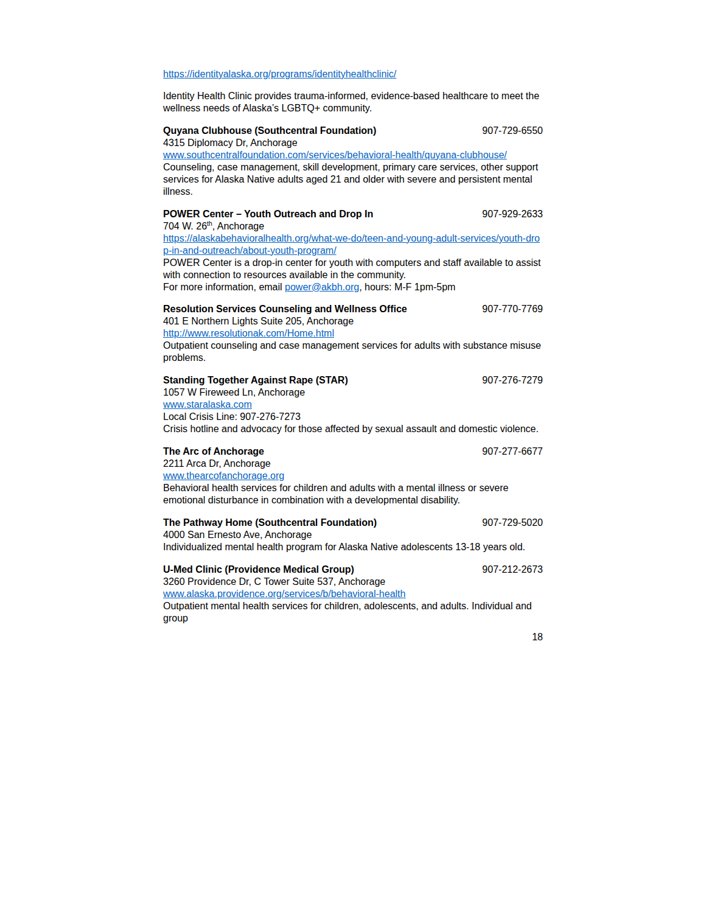https://identityalaska.org/programs/identityhealthclinic/
Identity Health Clinic provides trauma-informed, evidence-based healthcare to meet the wellness needs of Alaska’s LGBTQ+ community.
Quyana Clubhouse (Southcentral Foundation) 907-729-6550
4315 Diplomacy Dr, Anchorage
www.southcentralfoundation.com/services/behavioral-health/quyana-clubhouse/
Counseling, case management, skill development, primary care services, other support services for Alaska Native adults aged 21 and older with severe and persistent mental illness.
POWER Center – Youth Outreach and Drop In 907-929-2633
704 W. 26th, Anchorage
https://alaskabehavioralhealth.org/what-we-do/teen-and-young-adult-services/youth-drop-in-and-outreach/about-youth-program/
POWER Center is a drop-in center for youth with computers and staff available to assist with connection to resources available in the community.
For more information, email power@akbh.org, hours: M-F 1pm-5pm
Resolution Services Counseling and Wellness Office 907-770-7769
401 E Northern Lights Suite 205, Anchorage
http://www.resolutionak.com/Home.html
Outpatient counseling and case management services for adults with substance misuse problems.
Standing Together Against Rape (STAR) 907-276-7279
1057 W Fireweed Ln, Anchorage
www.staralaska.com
Local Crisis Line: 907-276-7273
Crisis hotline and advocacy for those affected by sexual assault and domestic violence.
The Arc of Anchorage 907-277-6677
2211 Arca Dr, Anchorage
www.thearcofanchorage.org
Behavioral health services for children and adults with a mental illness or severe emotional disturbance in combination with a developmental disability.
The Pathway Home (Southcentral Foundation) 907-729-5020
4000 San Ernesto Ave, Anchorage
Individualized mental health program for Alaska Native adolescents 13-18 years old.
U-Med Clinic (Providence Medical Group) 907-212-2673
3260 Providence Dr, C Tower Suite 537, Anchorage
www.alaska.providence.org/services/b/behavioral-health
Outpatient mental health services for children, adolescents, and adults. Individual and group
18